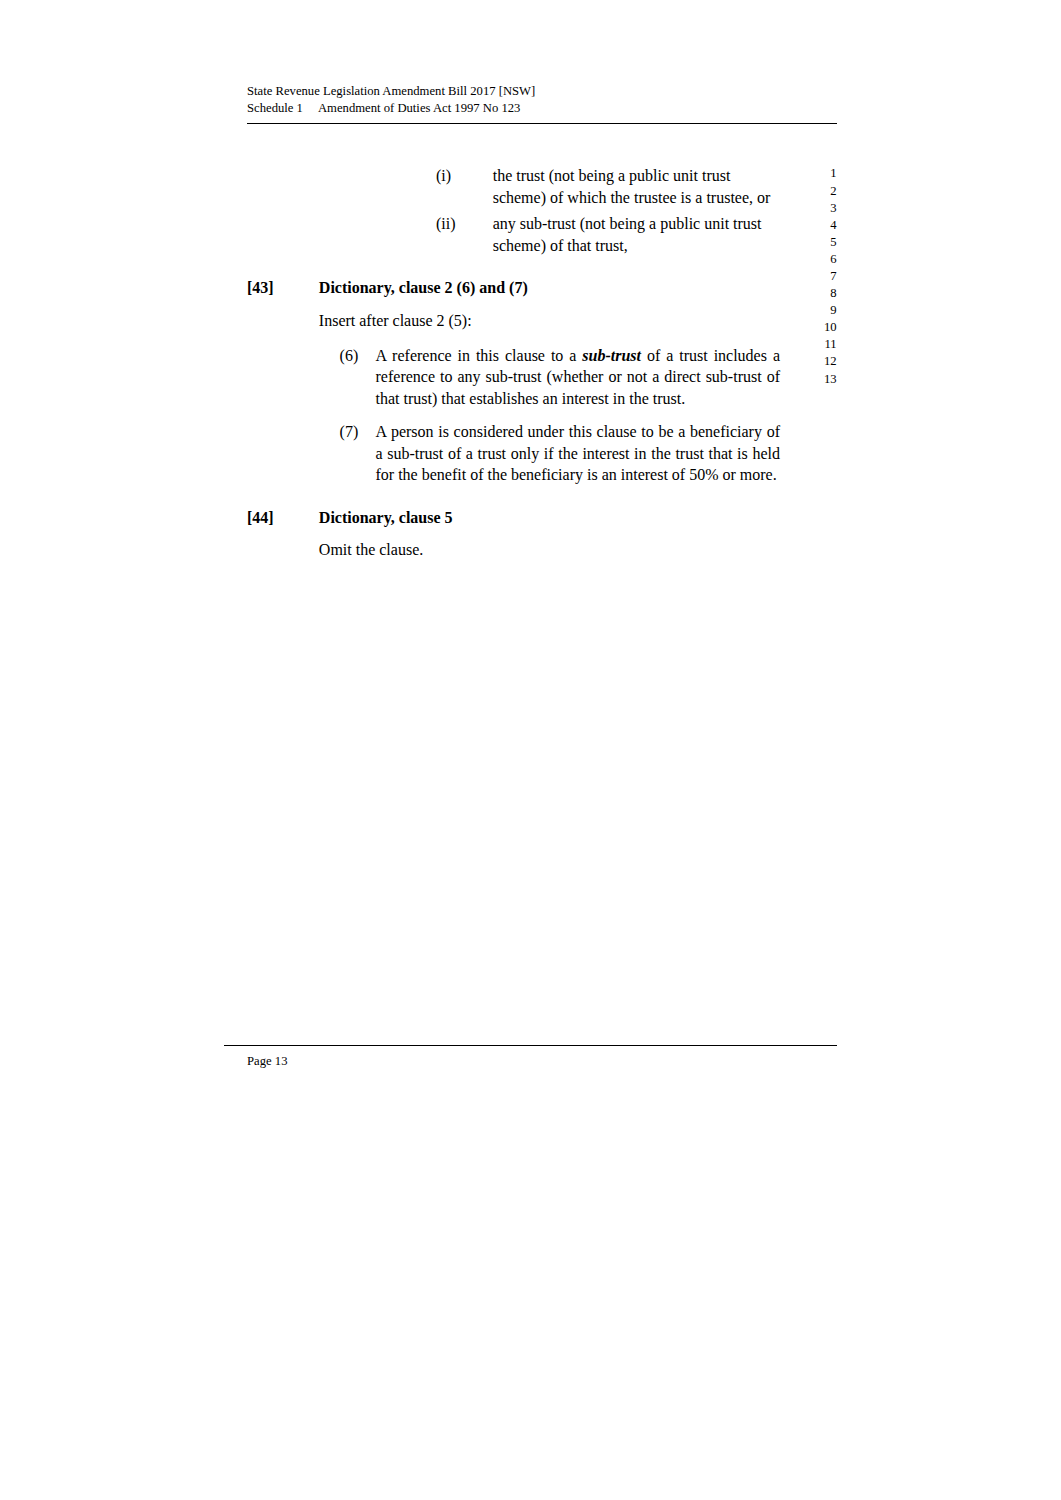State Revenue Legislation Amendment Bill 2017 [NSW]
Schedule 1 Amendment of Duties Act 1997 No 123
(i)
the trust (not being a public unit trust scheme) of which the trustee is a trustee, or
(ii)
any sub-trust (not being a public unit trust scheme) of that trust,
[43]
Dictionary, clause 2 (6) and (7)
Insert after clause 2 (5):
(6)
A reference in this clause to a sub-trust of a trust includes a reference to any sub-trust (whether or not a direct sub-trust of that trust) that establishes an interest in the trust.
(7)
A person is considered under this clause to be a beneficiary of a sub-trust of a trust only if the interest in the trust that is held for the benefit of the beneficiary is an interest of 50% or more.
[44]
Dictionary, clause 5
Omit the clause.
1
2
3
4
5
6
7
8
9
10
11
12
13
Page 13